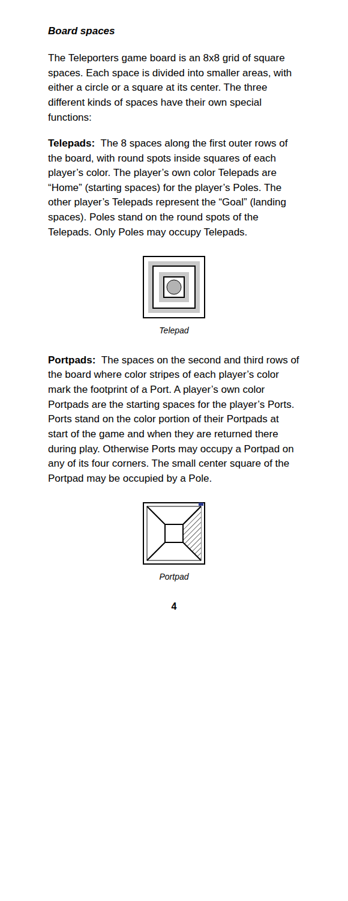Board spaces
The Teleporters game board is an 8x8 grid of square spaces. Each space is divided into smaller areas, with either a circle or a square at its center. The three different kinds of spaces have their own special functions:
Telepads: The 8 spaces along the first outer rows of the board, with round spots inside squares of each player’s color. The player’s own color Telepads are “Home” (starting spaces) for the player’s Poles. The other player’s Telepads represent the “Goal” (landing spaces). Poles stand on the round spots of the Telepads. Only Poles may occupy Telepads.
Telepad
Portpads: The spaces on the second and third rows of the board where color stripes of each player’s color mark the footprint of a Port. A player’s own color Portpads are the starting spaces for the player’s Ports. Ports stand on the color portion of their Portpads at start of the game and when they are returned there during play. Otherwise Ports may occupy a Portpad on any of its four corners. The small center square of the Portpad may be occupied by a Pole.
Portpad
4